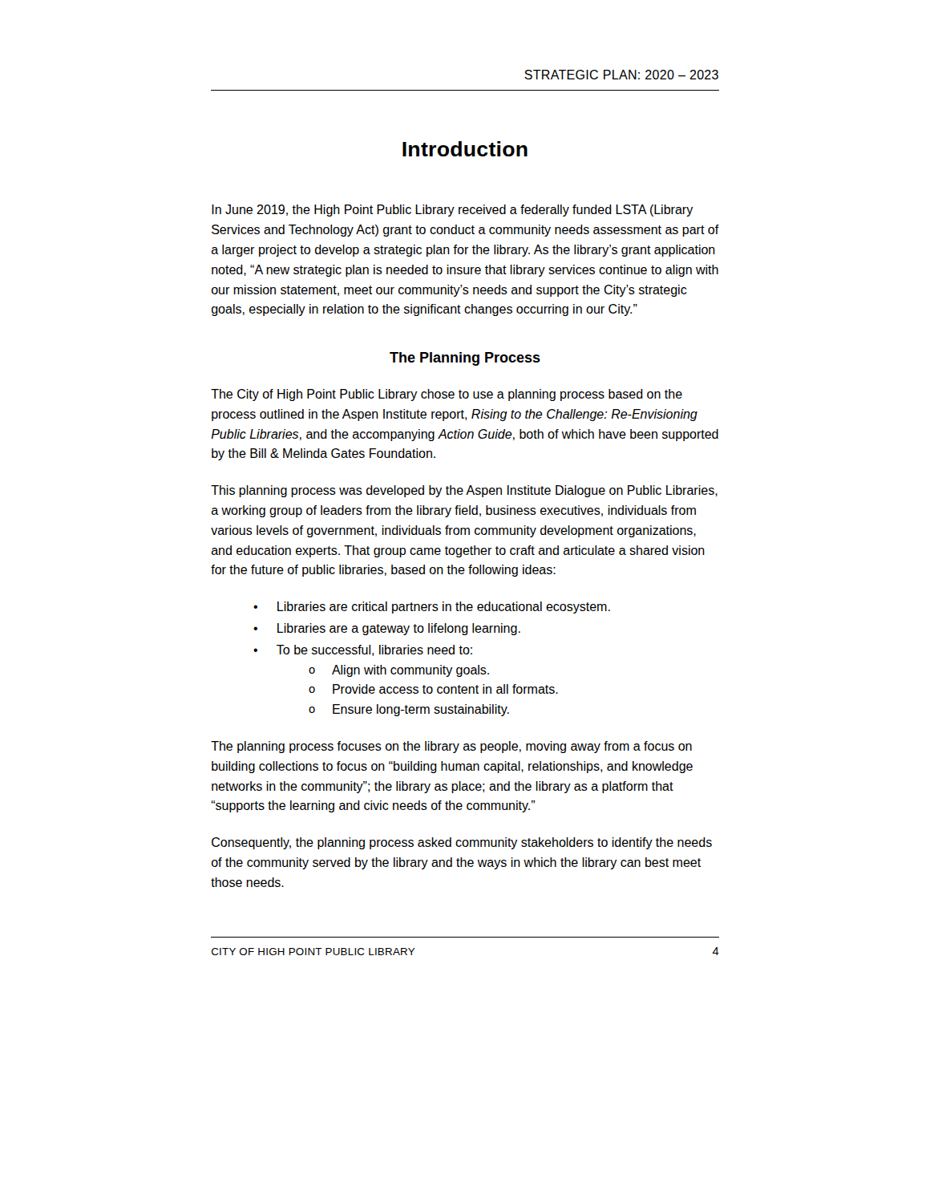STRATEGIC PLAN: 2020 – 2023
Introduction
In June 2019, the High Point Public Library received a federally funded LSTA (Library Services and Technology Act) grant to conduct a community needs assessment as part of a larger project to develop a strategic plan for the library. As the library’s grant application noted, “A new strategic plan is needed to insure that library services continue to align with our mission statement, meet our community’s needs and support the City’s strategic goals, especially in relation to the significant changes occurring in our City.”
The Planning Process
The City of High Point Public Library chose to use a planning process based on the process outlined in the Aspen Institute report, Rising to the Challenge: Re-Envisioning Public Libraries, and the accompanying Action Guide, both of which have been supported by the Bill & Melinda Gates Foundation.
This planning process was developed by the Aspen Institute Dialogue on Public Libraries, a working group of leaders from the library field, business executives, individuals from various levels of government, individuals from community development organizations, and education experts. That group came together to craft and articulate a shared vision for the future of public libraries, based on the following ideas:
Libraries are critical partners in the educational ecosystem.
Libraries are a gateway to lifelong learning.
To be successful, libraries need to:
Align with community goals.
Provide access to content in all formats.
Ensure long-term sustainability.
The planning process focuses on the library as people, moving away from a focus on building collections to focus on “building human capital, relationships, and knowledge networks in the community”; the library as place; and the library as a platform that “supports the learning and civic needs of the community.”
Consequently, the planning process asked community stakeholders to identify the needs of the community served by the library and the ways in which the library can best meet those needs.
CITY OF HIGH POINT PUBLIC LIBRARY 4